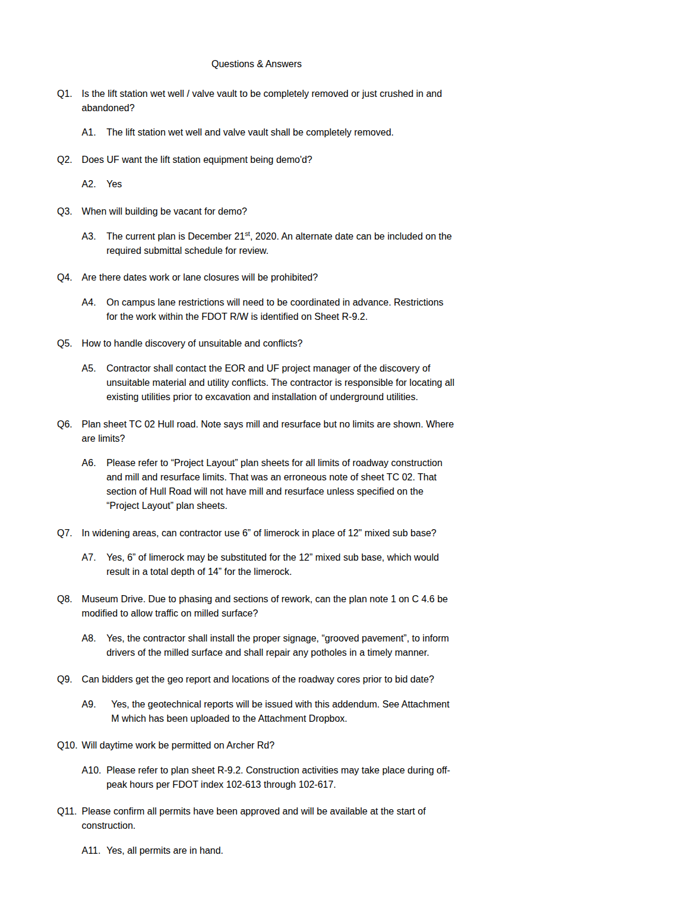Questions & Answers
Q1. Is the lift station wet well / valve vault to be completely removed or just crushed in and abandoned?
A1. The lift station wet well and valve vault shall be completely removed.
Q2. Does UF want the lift station equipment being demo'd?
A2. Yes
Q3. When will building be vacant for demo?
A3. The current plan is December 21st, 2020. An alternate date can be included on the required submittal schedule for review.
Q4. Are there dates work or lane closures will be prohibited?
A4. On campus lane restrictions will need to be coordinated in advance. Restrictions for the work within the FDOT R/W is identified on Sheet R-9.2.
Q5. How to handle discovery of unsuitable and conflicts?
A5. Contractor shall contact the EOR and UF project manager of the discovery of unsuitable material and utility conflicts. The contractor is responsible for locating all existing utilities prior to excavation and installation of underground utilities.
Q6. Plan sheet TC 02 Hull road. Note says mill and resurface but no limits are shown. Where are limits?
A6. Please refer to “Project Layout” plan sheets for all limits of roadway construction and mill and resurface limits. That was an erroneous note of sheet TC 02. That section of Hull Road will not have mill and resurface unless specified on the “Project Layout” plan sheets.
Q7. In widening areas, can contractor use 6” of limerock in place of 12" mixed sub base?
A7. Yes, 6” of limerock may be substituted for the 12” mixed sub base, which would result in a total depth of 14” for the limerock.
Q8. Museum Drive. Due to phasing and sections of rework, can the plan note 1 on C 4.6 be modified to allow traffic on milled surface?
A8. Yes, the contractor shall install the proper signage, “grooved pavement”, to inform drivers of the milled surface and shall repair any potholes in a timely manner.
Q9. Can bidders get the geo report and locations of the roadway cores prior to bid date?
A9. Yes, the geotechnical reports will be issued with this addendum. See Attachment M which has been uploaded to the Attachment Dropbox.
Q10. Will daytime work be permitted on Archer Rd?
A10. Please refer to plan sheet R-9.2. Construction activities may take place during off-peak hours per FDOT index 102-613 through 102-617.
Q11. Please confirm all permits have been approved and will be available at the start of construction.
A11. Yes, all permits are in hand.